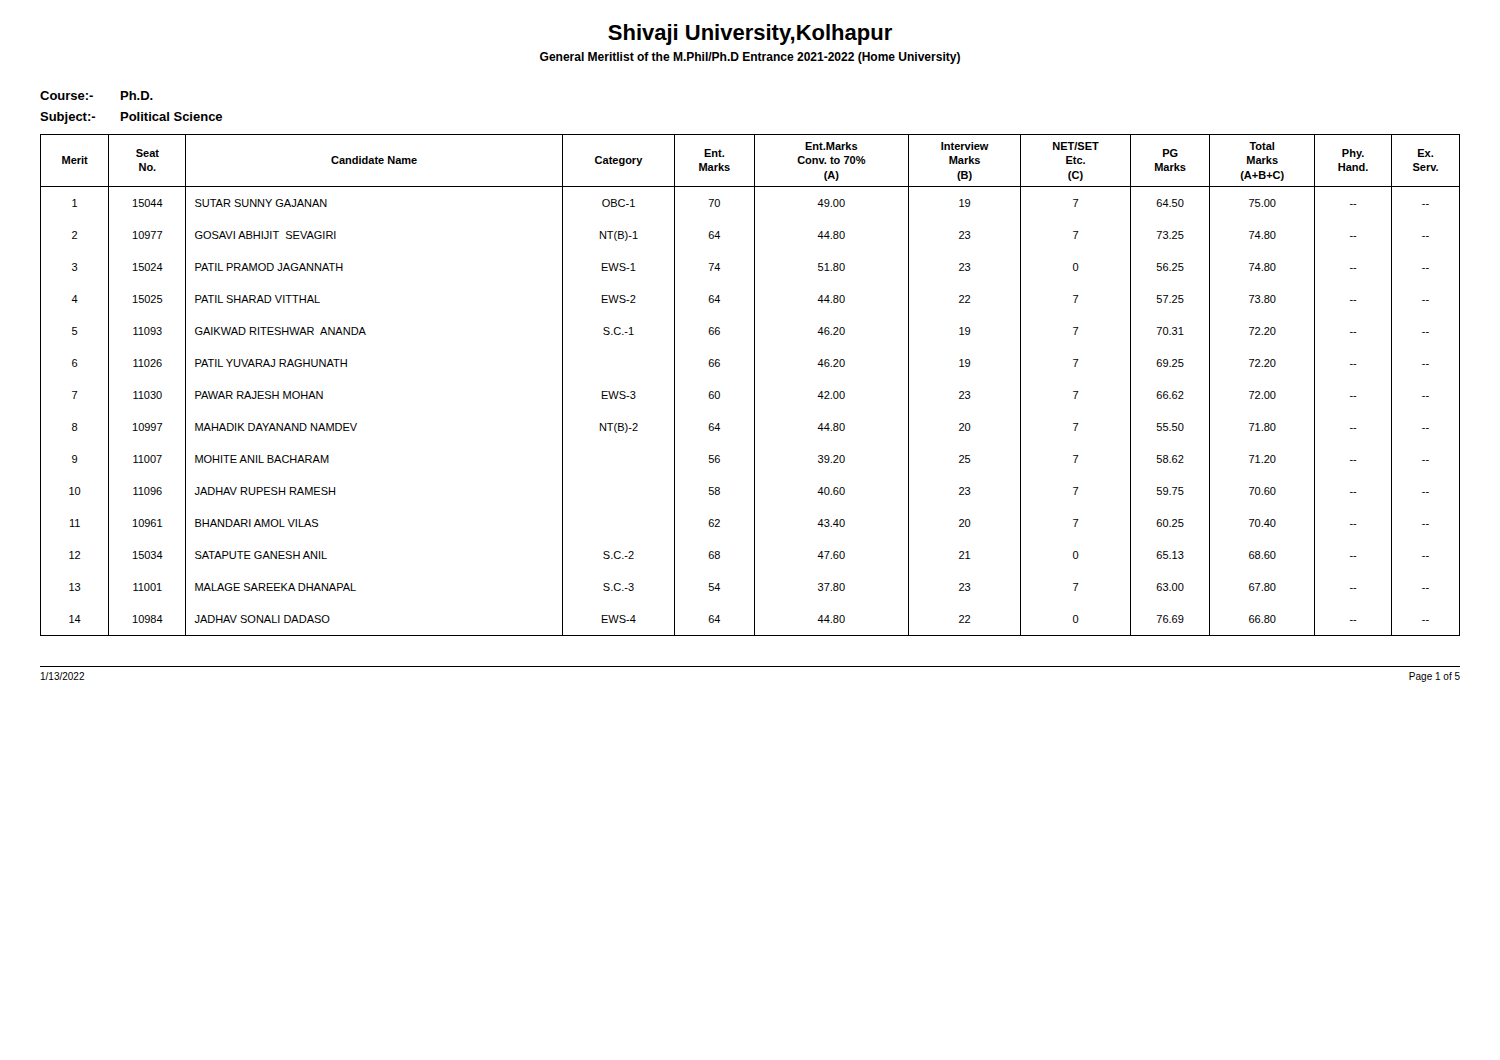Shivaji University,Kolhapur
General Meritlist of the M.Phil/Ph.D Entrance 2021-2022 (Home University)
Course:-Ph.D.
Subject:-Political Science
| Merit | Seat No. | Candidate Name | Category | Ent. Marks | Ent.Marks Conv. to 70% (A) | Interview Marks (B) | NET/SET Etc. (C) | PG Marks | Total Marks (A+B+C) | Phy. Hand. | Ex. Serv. |
| --- | --- | --- | --- | --- | --- | --- | --- | --- | --- | --- | --- |
| 1 | 15044 | SUTAR SUNNY GAJANAN | OBC-1 | 70 | 49.00 | 19 | 7 | 64.50 | 75.00 | -- | -- |
| 2 | 10977 | GOSAVI ABHIJIT SEVAGIRI | NT(B)-1 | 64 | 44.80 | 23 | 7 | 73.25 | 74.80 | -- | -- |
| 3 | 15024 | PATIL PRAMOD JAGANNATH | EWS-1 | 74 | 51.80 | 23 | 0 | 56.25 | 74.80 | -- | -- |
| 4 | 15025 | PATIL SHARAD VITTHAL | EWS-2 | 64 | 44.80 | 22 | 7 | 57.25 | 73.80 | -- | -- |
| 5 | 11093 | GAIKWAD RITESHWAR ANANDA | S.C.-1 | 66 | 46.20 | 19 | 7 | 70.31 | 72.20 | -- | -- |
| 6 | 11026 | PATIL YUVARAJ RAGHUNATH | | 66 | 46.20 | 19 | 7 | 69.25 | 72.20 | -- | -- |
| 7 | 11030 | PAWAR RAJESH MOHAN | EWS-3 | 60 | 42.00 | 23 | 7 | 66.62 | 72.00 | -- | -- |
| 8 | 10997 | MAHADIK DAYANAND NAMDEV | NT(B)-2 | 64 | 44.80 | 20 | 7 | 55.50 | 71.80 | -- | -- |
| 9 | 11007 | MOHITE ANIL BACHARAM | | 56 | 39.20 | 25 | 7 | 58.62 | 71.20 | -- | -- |
| 10 | 11096 | JADHAV RUPESH RAMESH | | 58 | 40.60 | 23 | 7 | 59.75 | 70.60 | -- | -- |
| 11 | 10961 | BHANDARI AMOL VILAS | | 62 | 43.40 | 20 | 7 | 60.25 | 70.40 | -- | -- |
| 12 | 15034 | SATAPUTE GANESH ANIL | S.C.-2 | 68 | 47.60 | 21 | 0 | 65.13 | 68.60 | -- | -- |
| 13 | 11001 | MALAGE SAREEKA DHANAPAL | S.C.-3 | 54 | 37.80 | 23 | 7 | 63.00 | 67.80 | -- | -- |
| 14 | 10984 | JADHAV SONALI DADASO | EWS-4 | 64 | 44.80 | 22 | 0 | 76.69 | 66.80 | -- | -- |
1/13/2022 Page 1 of 5